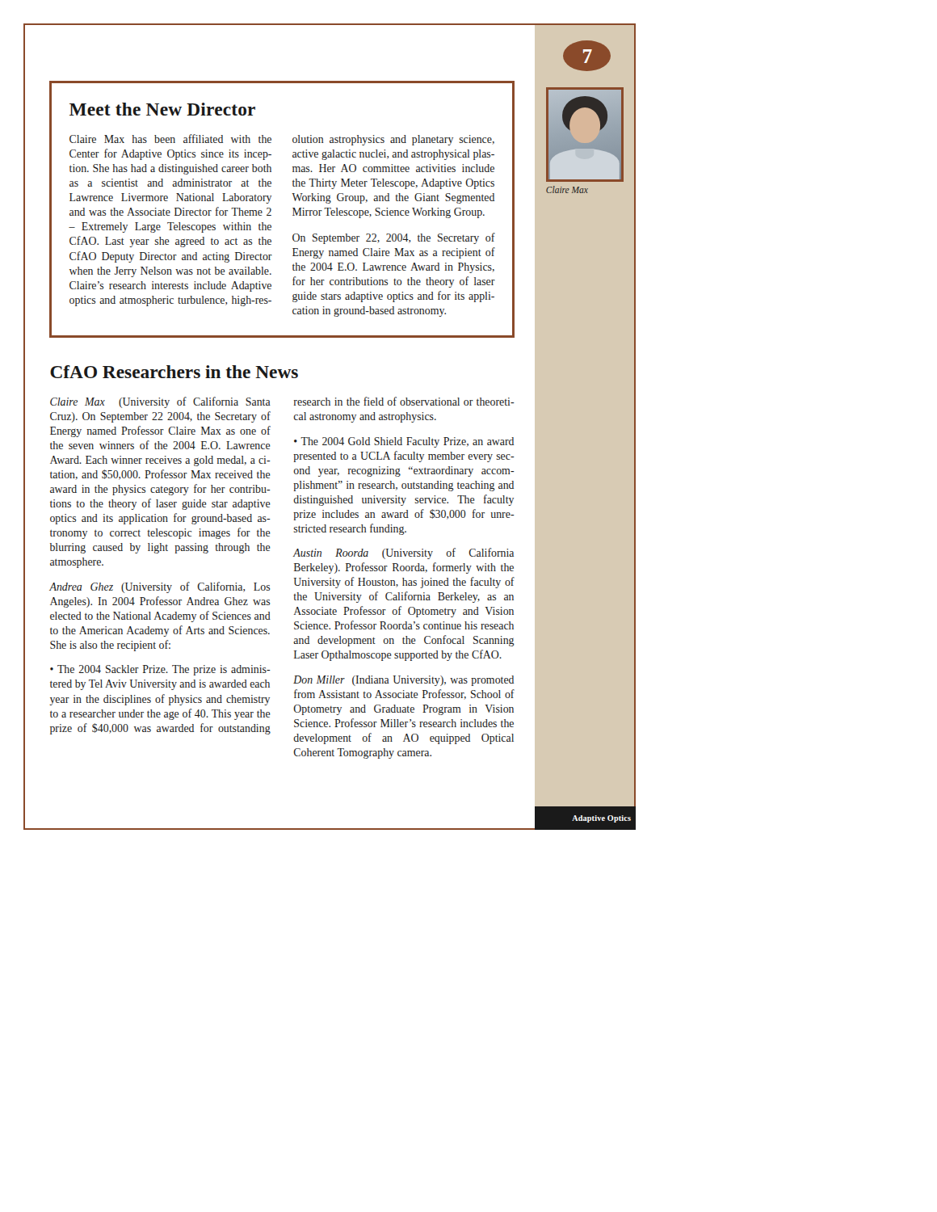7
Claire Max
Adaptive Optics
Meet the New Director
Claire Max has been affiliated with the Center for Adaptive Optics since its inception. She has had a distinguished career both as a scientist and administrator at the Lawrence Livermore National Laboratory and was the Associate Director for Theme 2 – Extremely Large Telescopes within the CfAO. Last year she agreed to act as the CfAO Deputy Director and acting Director when the Jerry Nelson was not be available. Claire’s research interests include Adaptive optics and atmospheric turbulence, high-resolution astrophysics and planetary science, active galactic nuclei, and astrophysical plasmas. Her AO committee activities include the Thirty Meter Telescope, Adaptive Optics Working Group, and the Giant Segmented Mirror Telescope, Science Working Group.
On September 22, 2004, the Secretary of Energy named Claire Max as a recipient of the 2004 E.O. Lawrence Award in Physics, for her contributions to the theory of laser guide stars adaptive optics and for its application in ground-based astronomy.
CfAO Researchers in the News
Claire Max (University of California Santa Cruz). On September 22 2004, the Secretary of Energy named Professor Claire Max as one of the seven winners of the 2004 E.O. Lawrence Award. Each winner receives a gold medal, a citation, and $50,000. Professor Max received the award in the physics category for her contributions to the theory of laser guide star adaptive optics and its application for ground-based astronomy to correct telescopic images for the blurring caused by light passing through the atmosphere.
Andrea Ghez (University of California, Los Angeles). In 2004 Professor Andrea Ghez was elected to the National Academy of Sciences and to the American Academy of Arts and Sciences. She is also the recipient of:
• The 2004 Sackler Prize. The prize is administered by Tel Aviv University and is awarded each year in the disciplines of physics and chemistry to a researcher under the age of 40. This year the prize of $40,000 was awarded for outstanding research in the field of observational or theoretical astronomy and astrophysics.
• The 2004 Gold Shield Faculty Prize, an award presented to a UCLA faculty member every second year, recognizing “extraordinary accomplishment” in research, outstanding teaching and distinguished university service. The faculty prize includes an award of $30,000 for unrestricted research funding.
Austin Roorda (University of California Berkeley). Professor Roorda, formerly with the University of Houston, has joined the faculty of the University of California Berkeley, as an Associate Professor of Optometry and Vision Science. Professor Roorda’s continue his reseach and development on the Confocal Scanning Laser Opthalmoscope supported by the CfAO.
Don Miller (Indiana University), was promoted from Assistant to Associate Professor, School of Optometry and Graduate Program in Vision Science. Professor Miller’s research includes the development of an AO equipped Optical Coherent Tomography camera.